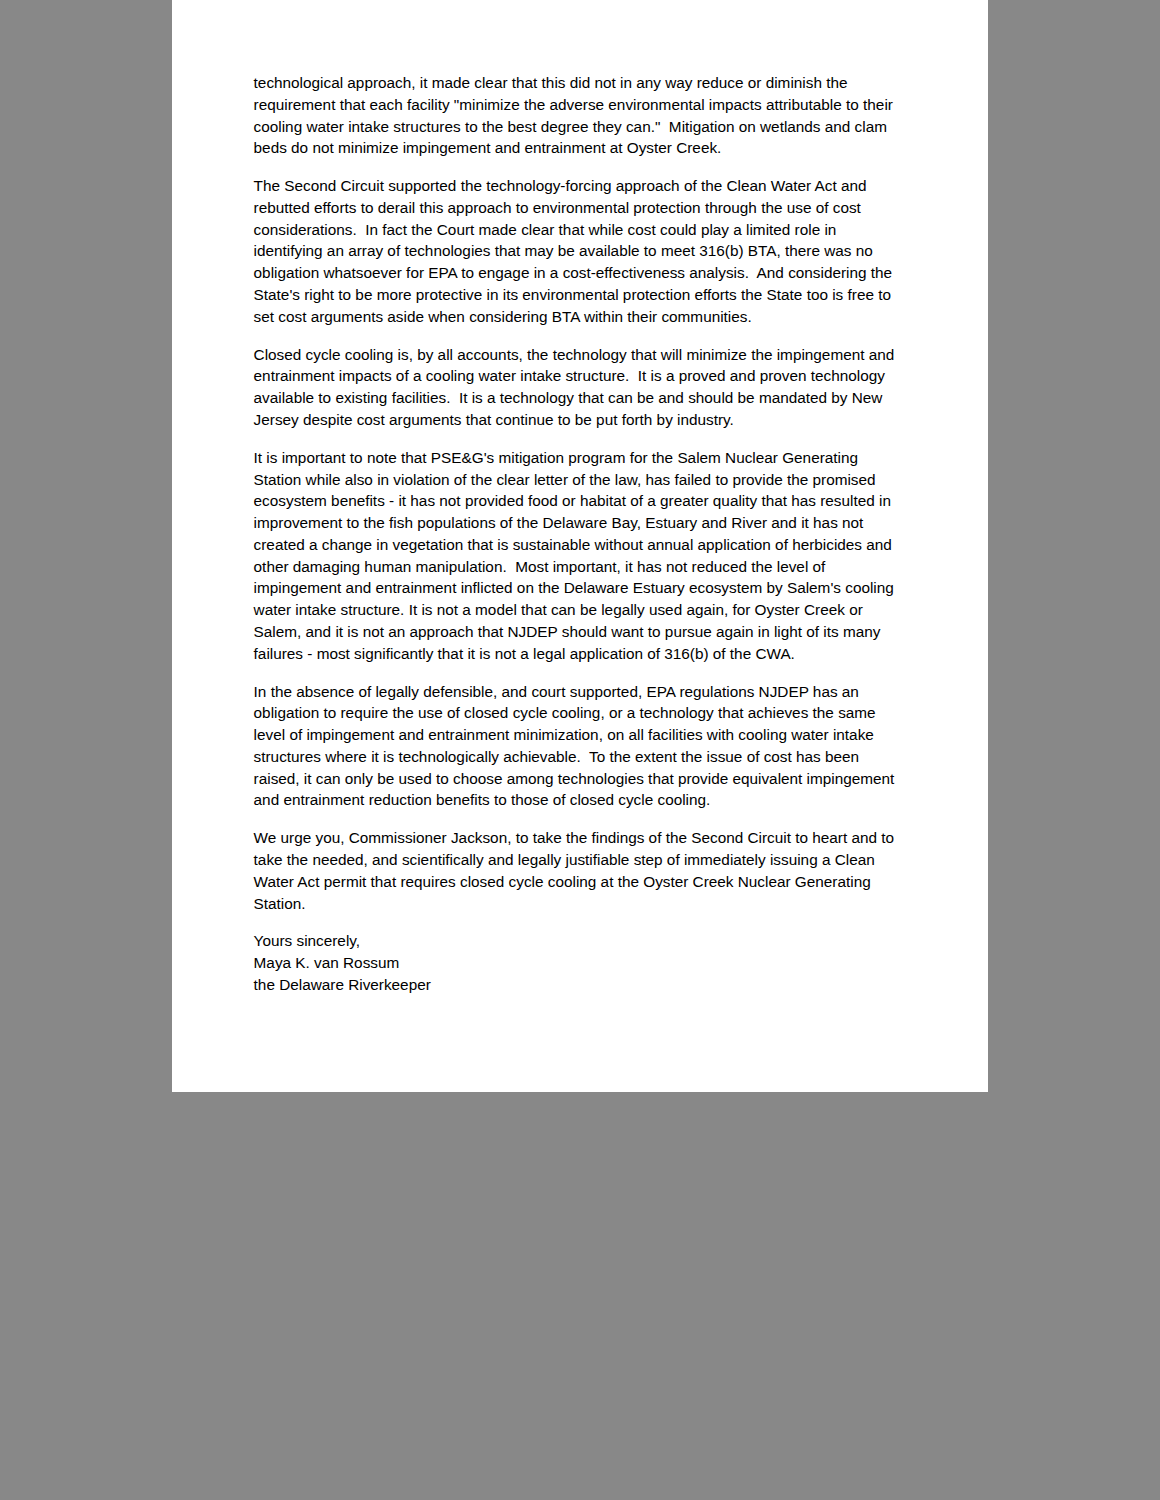technological approach, it made clear that this did not in any way reduce or diminish the requirement that each facility "minimize the adverse environmental impacts attributable to their cooling water intake structures to the best degree they can." Mitigation on wetlands and clam beds do not minimize impingement and entrainment at Oyster Creek.
The Second Circuit supported the technology-forcing approach of the Clean Water Act and rebutted efforts to derail this approach to environmental protection through the use of cost considerations. In fact the Court made clear that while cost could play a limited role in identifying an array of technologies that may be available to meet 316(b) BTA, there was no obligation whatsoever for EPA to engage in a cost-effectiveness analysis. And considering the State's right to be more protective in its environmental protection efforts the State too is free to set cost arguments aside when considering BTA within their communities.
Closed cycle cooling is, by all accounts, the technology that will minimize the impingement and entrainment impacts of a cooling water intake structure. It is a proved and proven technology available to existing facilities. It is a technology that can be and should be mandated by New Jersey despite cost arguments that continue to be put forth by industry.
It is important to note that PSE&G's mitigation program for the Salem Nuclear Generating Station while also in violation of the clear letter of the law, has failed to provide the promised ecosystem benefits - it has not provided food or habitat of a greater quality that has resulted in improvement to the fish populations of the Delaware Bay, Estuary and River and it has not created a change in vegetation that is sustainable without annual application of herbicides and other damaging human manipulation. Most important, it has not reduced the level of impingement and entrainment inflicted on the Delaware Estuary ecosystem by Salem's cooling water intake structure. It is not a model that can be legally used again, for Oyster Creek or Salem, and it is not an approach that NJDEP should want to pursue again in light of its many failures - most significantly that it is not a legal application of 316(b) of the CWA.
In the absence of legally defensible, and court supported, EPA regulations NJDEP has an obligation to require the use of closed cycle cooling, or a technology that achieves the same level of impingement and entrainment minimization, on all facilities with cooling water intake structures where it is technologically achievable. To the extent the issue of cost has been raised, it can only be used to choose among technologies that provide equivalent impingement and entrainment reduction benefits to those of closed cycle cooling.
We urge you, Commissioner Jackson, to take the findings of the Second Circuit to heart and to take the needed, and scientifically and legally justifiable step of immediately issuing a Clean Water Act permit that requires closed cycle cooling at the Oyster Creek Nuclear Generating Station.
Yours sincerely, Maya K. van Rossum the Delaware Riverkeeper